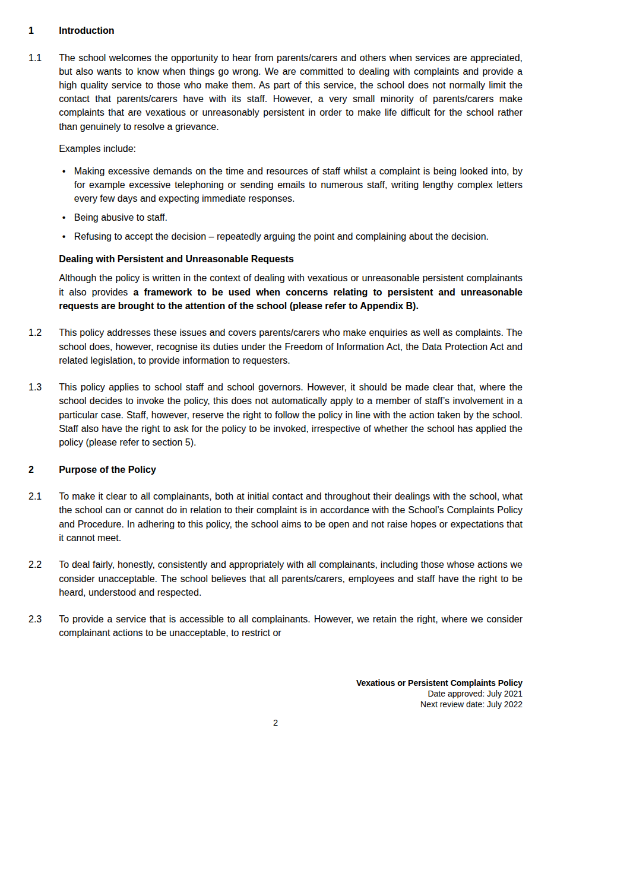1
Introduction
1.1
The school welcomes the opportunity to hear from parents/carers and others when services are appreciated, but also wants to know when things go wrong. We are committed to dealing with complaints and provide a high quality service to those who make them. As part of this service, the school does not normally limit the contact that parents/carers have with its staff. However, a very small minority of parents/carers make complaints that are vexatious or unreasonably persistent in order to make life difficult for the school rather than genuinely to resolve a grievance.
Examples include:
Making excessive demands on the time and resources of staff whilst a complaint is being looked into, by for example excessive telephoning or sending emails to numerous staff, writing lengthy complex letters every few days and expecting immediate responses.
Being abusive to staff.
Refusing to accept the decision – repeatedly arguing the point and complaining about the decision.
Dealing with Persistent and Unreasonable Requests
Although the policy is written in the context of dealing with vexatious or unreasonable persistent complainants it also provides a framework to be used when concerns relating to persistent and unreasonable requests are brought to the attention of the school (please refer to Appendix B).
1.2
This policy addresses these issues and covers parents/carers who make enquiries as well as complaints. The school does, however, recognise its duties under the Freedom of Information Act, the Data Protection Act and related legislation, to provide information to requesters.
1.3
This policy applies to school staff and school governors. However, it should be made clear that, where the school decides to invoke the policy, this does not automatically apply to a member of staff’s involvement in a particular case. Staff, however, reserve the right to follow the policy in line with the action taken by the school. Staff also have the right to ask for the policy to be invoked, irrespective of whether the school has applied the policy (please refer to section 5).
2
Purpose of the Policy
2.1
To make it clear to all complainants, both at initial contact and throughout their dealings with the school, what the school can or cannot do in relation to their complaint is in accordance with the School’s Complaints Policy and Procedure. In adhering to this policy, the school aims to be open and not raise hopes or expectations that it cannot meet.
2.2
To deal fairly, honestly, consistently and appropriately with all complainants, including those whose actions we consider unacceptable. The school believes that all parents/carers, employees and staff have the right to be heard, understood and respected.
2.3
To provide a service that is accessible to all complainants. However, we retain the right, where we consider complainant actions to be unacceptable, to restrict or
Vexatious or Persistent Complaints Policy
Date approved: July 2021
Next review date: July 2022
2